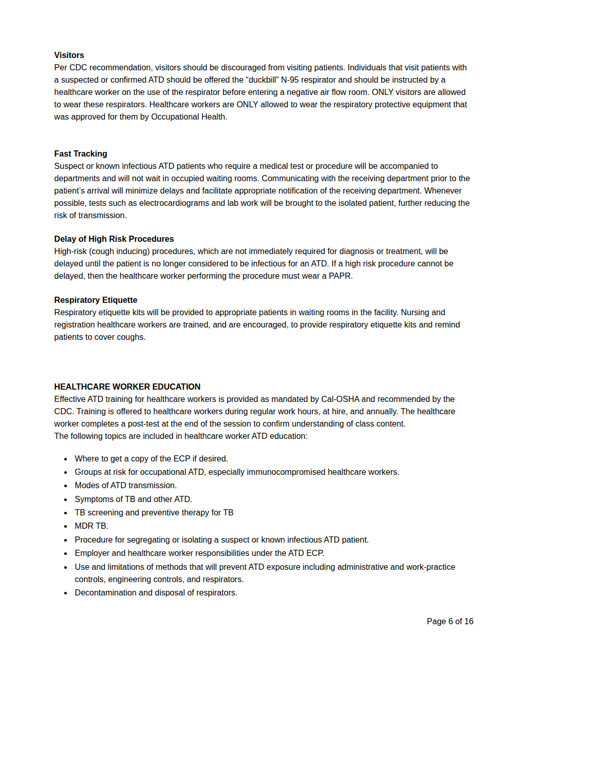Visitors
Per CDC recommendation, visitors should be discouraged from visiting patients. Individuals that visit patients with a suspected or confirmed ATD should be offered the “duckbill” N-95 respirator and should be instructed by a healthcare worker on the use of the respirator before entering a negative air flow room. ONLY visitors are allowed to wear these respirators. Healthcare workers are ONLY allowed to wear the respiratory protective equipment that was approved for them by Occupational Health.
Fast Tracking
Suspect or known infectious ATD patients who require a medical test or procedure will be accompanied to departments and will not wait in occupied waiting rooms. Communicating with the receiving department prior to the patient’s arrival will minimize delays and facilitate appropriate notification of the receiving department. Whenever possible, tests such as electrocardiograms and lab work will be brought to the isolated patient, further reducing the risk of transmission.
Delay of High Risk Procedures
High-risk (cough inducing) procedures, which are not immediately required for diagnosis or treatment, will be delayed until the patient is no longer considered to be infectious for an ATD. If a high risk procedure cannot be delayed, then the healthcare worker performing the procedure must wear a PAPR.
Respiratory Etiquette
Respiratory etiquette kits will be provided to appropriate patients in waiting rooms in the facility. Nursing and registration healthcare workers are trained, and are encouraged, to provide respiratory etiquette kits and remind patients to cover coughs.
HEALTHCARE WORKER EDUCATION
Effective ATD training for healthcare workers is provided as mandated by Cal-OSHA and recommended by the CDC. Training is offered to healthcare workers during regular work hours, at hire, and annually. The healthcare worker completes a post-test at the end of the session to confirm understanding of class content.
The following topics are included in healthcare worker ATD education:
Where to get a copy of the ECP if desired.
Groups at risk for occupational ATD, especially immunocompromised healthcare workers.
Modes of ATD transmission.
Symptoms of TB and other ATD.
TB screening and preventive therapy for TB
MDR TB.
Procedure for segregating or isolating a suspect or known infectious ATD patient.
Employer and healthcare worker responsibilities under the ATD ECP.
Use and limitations of methods that will prevent ATD exposure including administrative and work-practice controls, engineering controls, and respirators.
Decontamination and disposal of respirators.
Page 6 of 16